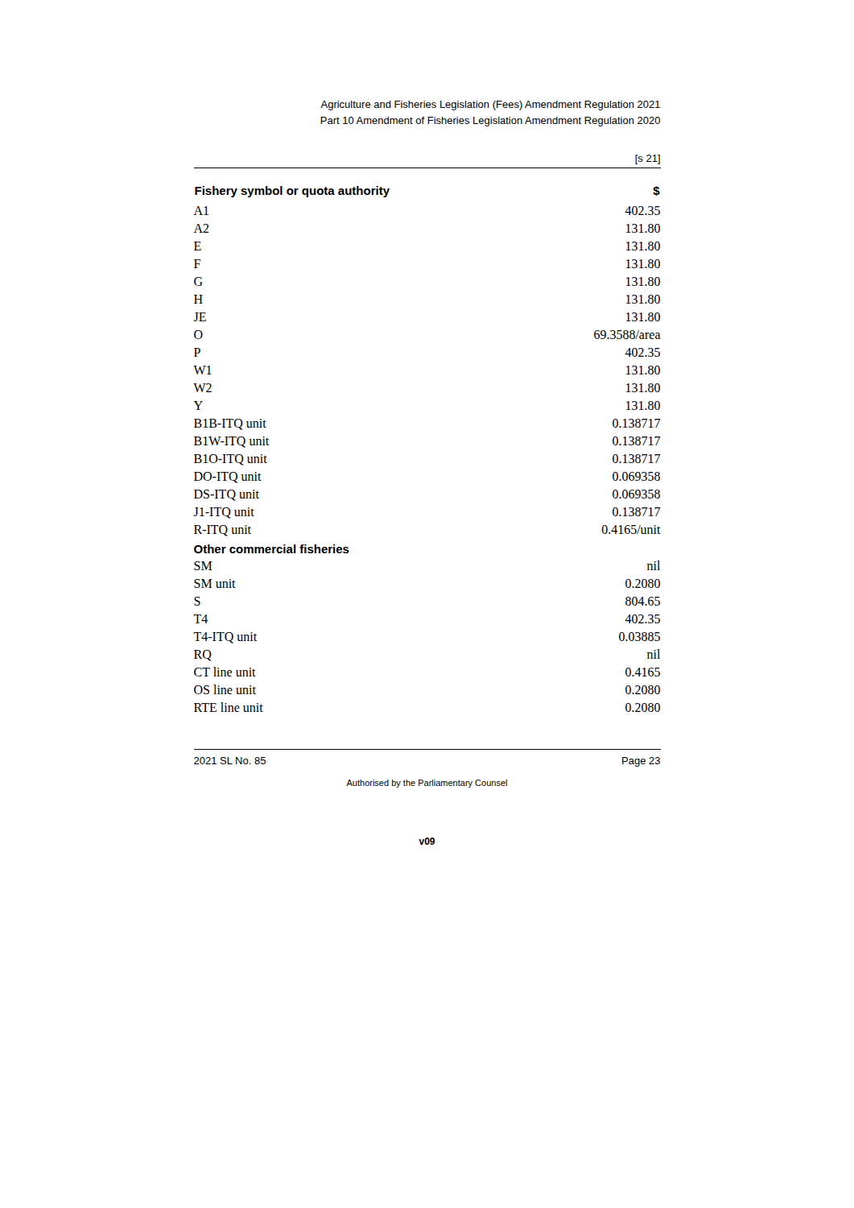Agriculture and Fisheries Legislation (Fees) Amendment Regulation 2021
Part 10 Amendment of Fisheries Legislation Amendment Regulation 2020
[s 21]
| Fishery symbol or quota authority | $ |
| --- | --- |
| A1 | 402.35 |
| A2 | 131.80 |
| E | 131.80 |
| F | 131.80 |
| G | 131.80 |
| H | 131.80 |
| JE | 131.80 |
| O | 69.3588/area |
| P | 402.35 |
| W1 | 131.80 |
| W2 | 131.80 |
| Y | 131.80 |
| B1B-ITQ unit | 0.138717 |
| B1W-ITQ unit | 0.138717 |
| B1O-ITQ unit | 0.138717 |
| DO-ITQ unit | 0.069358 |
| DS-ITQ unit | 0.069358 |
| J1-ITQ unit | 0.138717 |
| R-ITQ unit | 0.4165/unit |
| Other commercial fisheries |
| SM | nil |
| SM unit | 0.2080 |
| S | 804.65 |
| T4 | 402.35 |
| T4-ITQ unit | 0.03885 |
| RQ | nil |
| CT line unit | 0.4165 |
| OS line unit | 0.2080 |
| RTE line unit | 0.2080 |
2021 SL No. 85 Page 23
Authorised by the Parliamentary Counsel
v09